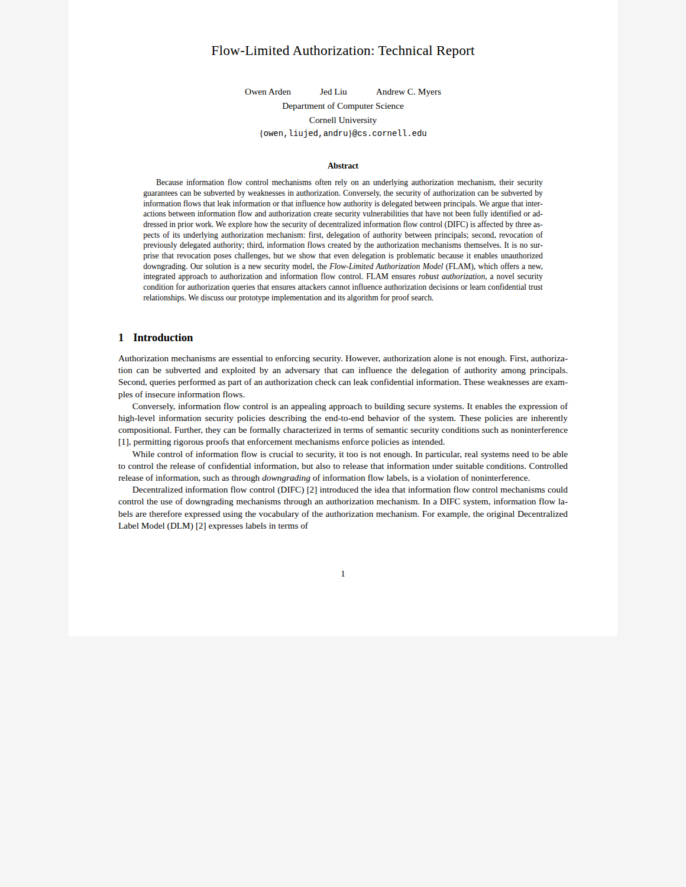Flow-Limited Authorization: Technical Report
Owen Arden Jed Liu Andrew C. Myers
Department of Computer Science
Cornell University
{owen,liujed,andru}@cs.cornell.edu
Abstract
Because information flow control mechanisms often rely on an underlying authorization mechanism, their security guarantees can be subverted by weaknesses in authorization. Conversely, the security of authorization can be subverted by information flows that leak information or that influence how authority is delegated between principals. We argue that interactions between information flow and authorization create security vulnerabilities that have not been fully identified or addressed in prior work. We explore how the security of decentralized information flow control (DIFC) is affected by three aspects of its underlying authorization mechanism: first, delegation of authority between principals; second, revocation of previously delegated authority; third, information flows created by the authorization mechanisms themselves. It is no surprise that revocation poses challenges, but we show that even delegation is problematic because it enables unauthorized downgrading. Our solution is a new security model, the Flow-Limited Authorization Model (FLAM), which offers a new, integrated approach to authorization and information flow control. FLAM ensures robust authorization, a novel security condition for authorization queries that ensures attackers cannot influence authorization decisions or learn confidential trust relationships. We discuss our prototype implementation and its algorithm for proof search.
1 Introduction
Authorization mechanisms are essential to enforcing security. However, authorization alone is not enough. First, authorization can be subverted and exploited by an adversary that can influence the delegation of authority among principals. Second, queries performed as part of an authorization check can leak confidential information. These weaknesses are examples of insecure information flows.
Conversely, information flow control is an appealing approach to building secure systems. It enables the expression of high-level information security policies describing the end-to-end behavior of the system. These policies are inherently compositional. Further, they can be formally characterized in terms of semantic security conditions such as noninterference [1], permitting rigorous proofs that enforcement mechanisms enforce policies as intended.
While control of information flow is crucial to security, it too is not enough. In particular, real systems need to be able to control the release of confidential information, but also to release that information under suitable conditions. Controlled release of information, such as through downgrading of information flow labels, is a violation of noninterference.
Decentralized information flow control (DIFC) [2] introduced the idea that information flow control mechanisms could control the use of downgrading mechanisms through an authorization mechanism. In a DIFC system, information flow labels are therefore expressed using the vocabulary of the authorization mechanism. For example, the original Decentralized Label Model (DLM) [2] expresses labels in terms of
1